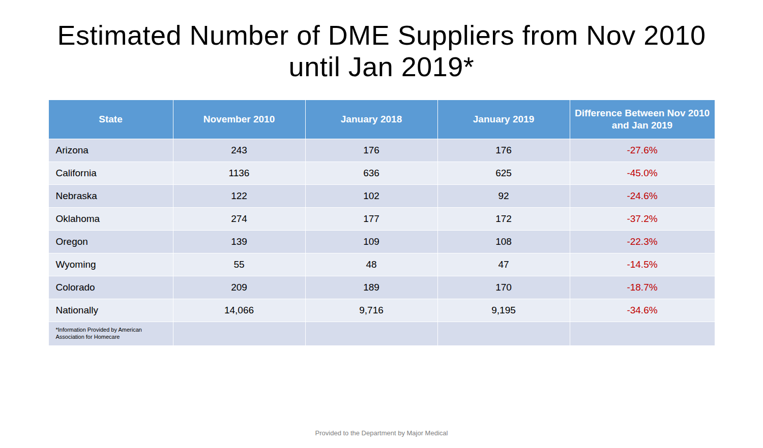Estimated Number of DME Suppliers from Nov 2010 until Jan 2019*
| State | November 2010 | January 2018 | January 2019 | Difference Between Nov 2010 and Jan 2019 |
| --- | --- | --- | --- | --- |
| Arizona | 243 | 176 | 176 | -27.6% |
| California | 1136 | 636 | 625 | -45.0% |
| Nebraska | 122 | 102 | 92 | -24.6% |
| Oklahoma | 274 | 177 | 172 | -37.2% |
| Oregon | 139 | 109 | 108 | -22.3% |
| Wyoming | 55 | 48 | 47 | -14.5% |
| Colorado | 209 | 189 | 170 | -18.7% |
| Nationally | 14,066 | 9,716 | 9,195 | -34.6% |
| *Information Provided by American Association for Homecare | | | | |
Provided to the Department by Major Medical